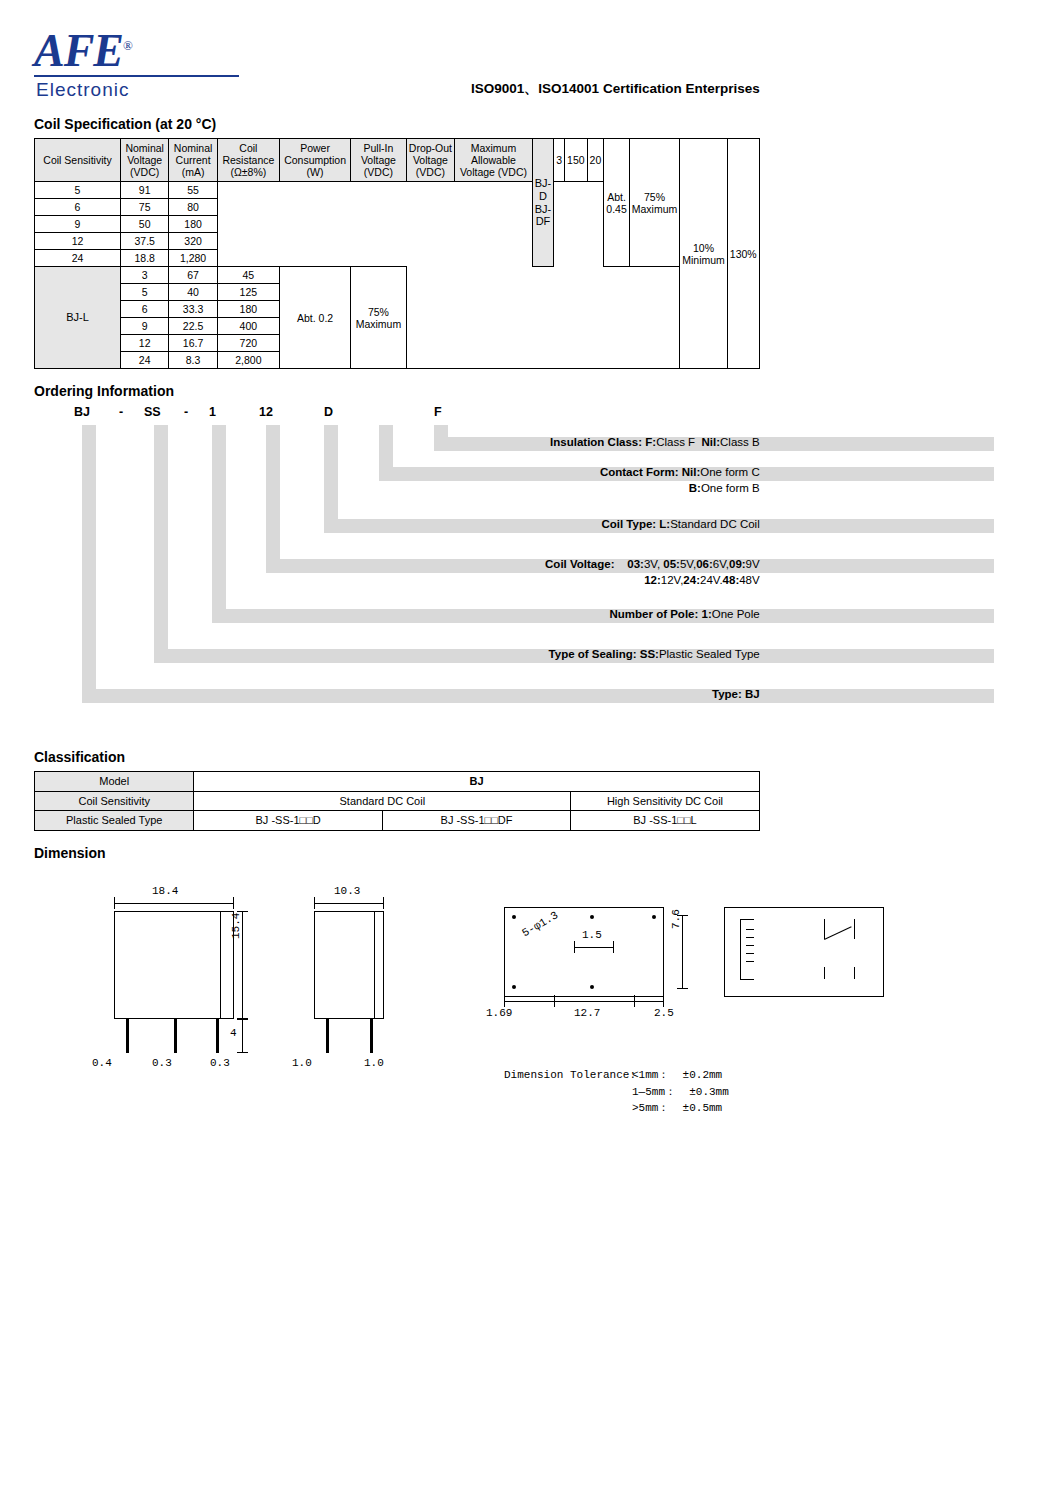AFE®
Electronic
ISO9001、ISO14001 Certification Enterprises
Coil Specification (at 20 °C)
| Coil Sensitivity | Nominal Voltage (VDC) | Nominal Current (mA) | Coil Resistance (Ω±8%) | Power Consumption (W) | Pull-In Voltage (VDC) | Drop-Out Voltage (VDC) | Maximum Allowable Voltage (VDC) |
| --- | --- | --- | --- | --- | --- | --- | --- |
| BJ-D BJ-DF | 3 | 150 | 20 | Abt. 0.45 | 75% Maximum | 10% Minimum | 130% |
| 5 | 91 | 55 |
| 6 | 75 | 80 |
| 9 | 50 | 180 |
| 12 | 37.5 | 320 |
| 24 | 18.8 | 1,280 |
| BJ-L | 3 | 67 | 45 | Abt. 0.2 | 75% Maximum |
| 5 | 40 | 125 |
| 6 | 33.3 | 180 |
| 9 | 22.5 | 400 |
| 12 | 16.7 | 720 |
| 24 | 8.3 | 2,800 |
Ordering Information
BJ - SS - 1 12 D F
Insulation Class: F: Class F Nil: Class B
Contact Form: Nil: One form C
B: One form B
Coil Type: L: Standard DC Coil
Coil Voltage: 03: 3V, 05: 5V,06: 6V,09: 9V
12: 12V,24: 24V.48: 48V
Number of Pole: 1: One Pole
Type of Sealing: SS: Plastic Sealed Type
Type: BJ
Classification
| Model | BJ |
| Coil Sensitivity | Standard DC Coil | High Sensitivity DC Coil |
| Plastic Sealed Type | BJ -SS-1□□D | BJ -SS-1□□DF | BJ -SS-1□□L |
Dimension
18.4
15.4
4
0.4
0.3
0.3
10.3
1.0
1.0
5-φ1.3
1.5
7.6
1.69
12.7
2.5
Dimension Tolerance:
<1mm： ±0.2mm
1—5mm： ±0.3mm
>5mm： ±0.5mm